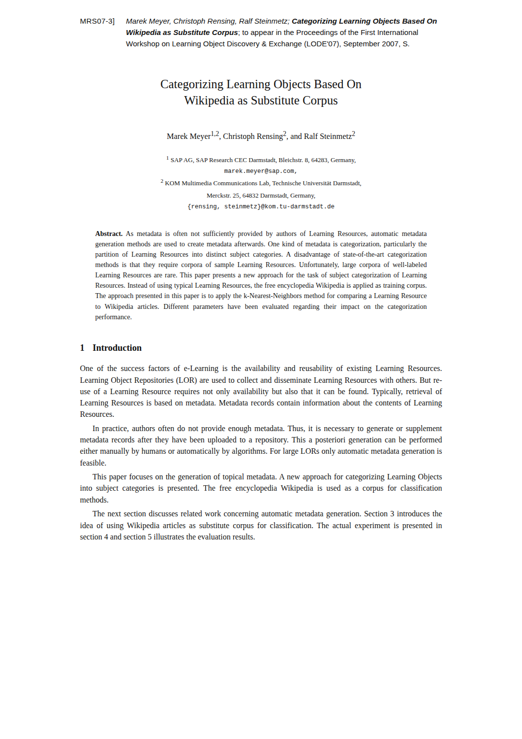MRS07-3]
Marek Meyer, Christoph Rensing, Ralf Steinmetz; Categorizing Learning Objects Based On Wikipedia as Substitute Corpus; to appear in the Proceedings of the First International Workshop on Learning Object Discovery & Exchange (LODE'07), September 2007, S.
Categorizing Learning Objects Based On
Wikipedia as Substitute Corpus
Marek Meyer1,2, Christoph Rensing2, and Ralf Steinmetz2
1 SAP AG, SAP Research CEC Darmstadt, Bleichstr. 8, 64283, Germany,
marek.meyer@sap.com,
2 KOM Multimedia Communications Lab, Technische Universität Darmstadt,
Merckstr. 25, 64832 Darmstadt, Germany,
{rensing, steinmetz}@kom.tu-darmstadt.de
Abstract. As metadata is often not sufficiently provided by authors of Learning Resources, automatic metadata generation methods are used to create metadata afterwards. One kind of metadata is categorization, particularly the partition of Learning Resources into distinct subject categories. A disadvantage of state-of-the-art categorization methods is that they require corpora of sample Learning Resources. Unfortunately, large corpora of well-labeled Learning Resources are rare. This paper presents a new approach for the task of subject categorization of Learning Resources. Instead of using typical Learning Resources, the free encyclopedia Wikipedia is applied as training corpus. The approach presented in this paper is to apply the k-Nearest-Neighbors method for comparing a Learning Resource to Wikipedia articles. Different parameters have been evaluated regarding their impact on the categorization performance.
1 Introduction
One of the success factors of e-Learning is the availability and reusability of existing Learning Resources. Learning Object Repositories (LOR) are used to collect and disseminate Learning Resources with others. But re-use of a Learning Resource requires not only availability but also that it can be found. Typically, retrieval of Learning Resources is based on metadata. Metadata records contain information about the contents of Learning Resources.
In practice, authors often do not provide enough metadata. Thus, it is necessary to generate or supplement metadata records after they have been uploaded to a repository. This a posteriori generation can be performed either manually by humans or automatically by algorithms. For large LORs only automatic metadata generation is feasible.
This paper focuses on the generation of topical metadata. A new approach for categorizing Learning Objects into subject categories is presented. The free encyclopedia Wikipedia is used as a corpus for classification methods.
The next section discusses related work concerning automatic metadata generation. Section 3 introduces the idea of using Wikipedia articles as substitute corpus for classification. The actual experiment is presented in section 4 and section 5 illustrates the evaluation results.